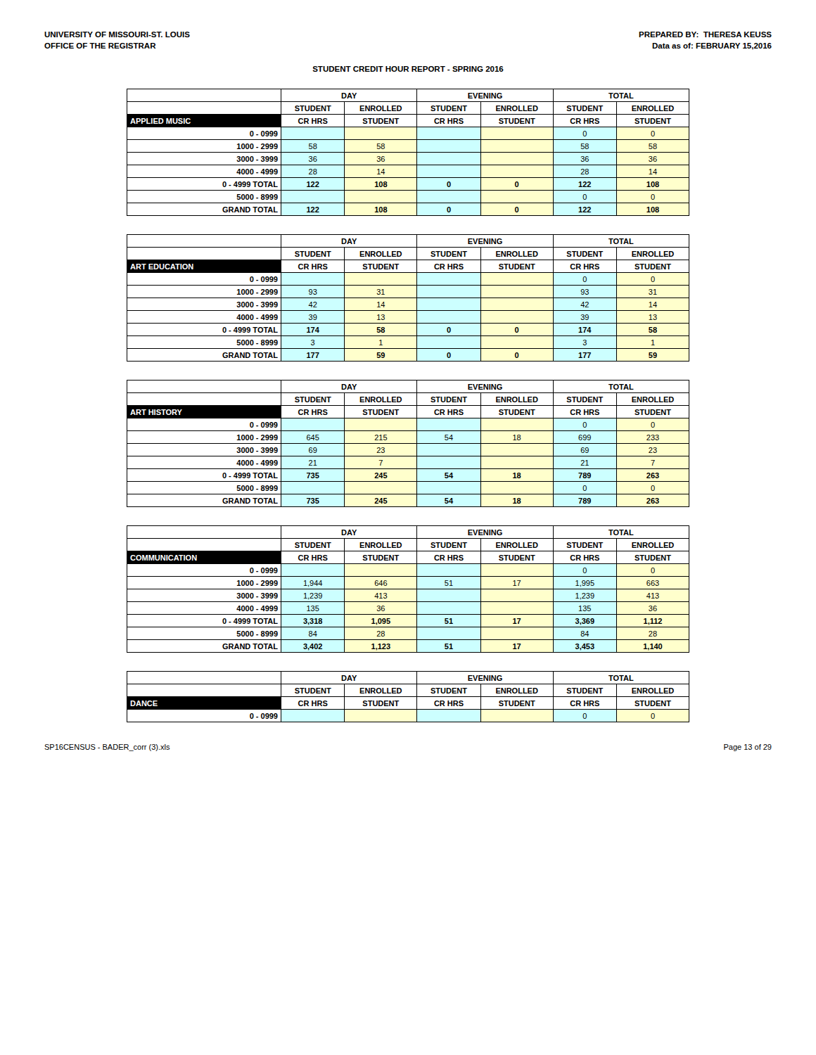| UNIVERSITY OF MISSOURI-ST. LOUIS | PREPARED BY: THERESA KEUSS |
| OFFICE OF THE REGISTRAR | Data as of: FEBRUARY 15,2016 |
STUDENT CREDIT HOUR REPORT - SPRING 2016
| | DAY | EVENING | TOTAL |
| | STUDENT | ENROLLED | STUDENT | ENROLLED | STUDENT | ENROLLED |
| APPLIED MUSIC | CR HRS | STUDENT | CR HRS | STUDENT | CR HRS | STUDENT |
| 0 - 0999 | | | | | 0 | 0 |
| 1000 - 2999 | 58 | 58 | | | 58 | 58 |
| 3000 - 3999 | 36 | 36 | | | 36 | 36 |
| 4000 - 4999 | 28 | 14 | | | 28 | 14 |
| 0 - 4999 TOTAL | 122 | 108 | 0 | 0 | 122 | 108 |
| 5000 - 8999 | | | | | 0 | 0 |
| GRAND TOTAL | 122 | 108 | 0 | 0 | 122 | 108 |
| | DAY | EVENING | TOTAL |
| | STUDENT | ENROLLED | STUDENT | ENROLLED | STUDENT | ENROLLED |
| ART EDUCATION | CR HRS | STUDENT | CR HRS | STUDENT | CR HRS | STUDENT |
| 0 - 0999 | | | | | 0 | 0 |
| 1000 - 2999 | 93 | 31 | | | 93 | 31 |
| 3000 - 3999 | 42 | 14 | | | 42 | 14 |
| 4000 - 4999 | 39 | 13 | | | 39 | 13 |
| 0 - 4999 TOTAL | 174 | 58 | 0 | 0 | 174 | 58 |
| 5000 - 8999 | 3 | 1 | | | 3 | 1 |
| GRAND TOTAL | 177 | 59 | 0 | 0 | 177 | 59 |
| | DAY | EVENING | TOTAL |
| | STUDENT | ENROLLED | STUDENT | ENROLLED | STUDENT | ENROLLED |
| ART HISTORY | CR HRS | STUDENT | CR HRS | STUDENT | CR HRS | STUDENT |
| 0 - 0999 | | | | | 0 | 0 |
| 1000 - 2999 | 645 | 215 | 54 | 18 | 699 | 233 |
| 3000 - 3999 | 69 | 23 | | | 69 | 23 |
| 4000 - 4999 | 21 | 7 | | | 21 | 7 |
| 0 - 4999 TOTAL | 735 | 245 | 54 | 18 | 789 | 263 |
| 5000 - 8999 | | | | | 0 | 0 |
| GRAND TOTAL | 735 | 245 | 54 | 18 | 789 | 263 |
| | DAY | EVENING | TOTAL |
| | STUDENT | ENROLLED | STUDENT | ENROLLED | STUDENT | ENROLLED |
| COMMUNICATION | CR HRS | STUDENT | CR HRS | STUDENT | CR HRS | STUDENT |
| 0 - 0999 | | | | | 0 | 0 |
| 1000 - 2999 | 1,944 | 646 | 51 | 17 | 1,995 | 663 |
| 3000 - 3999 | 1,239 | 413 | | | 1,239 | 413 |
| 4000 - 4999 | 135 | 36 | | | 135 | 36 |
| 0 - 4999 TOTAL | 3,318 | 1,095 | 51 | 17 | 3,369 | 1,112 |
| 5000 - 8999 | 84 | 28 | | | 84 | 28 |
| GRAND TOTAL | 3,402 | 1,123 | 51 | 17 | 3,453 | 1,140 |
| | DAY | EVENING | TOTAL |
| | STUDENT | ENROLLED | STUDENT | ENROLLED | STUDENT | ENROLLED |
| DANCE | CR HRS | STUDENT | CR HRS | STUDENT | CR HRS | STUDENT |
| 0 - 0999 | | | | | 0 | 0 |
| SP16CENSUS - BADER_corr (3).xls | Page 13 of 29 |